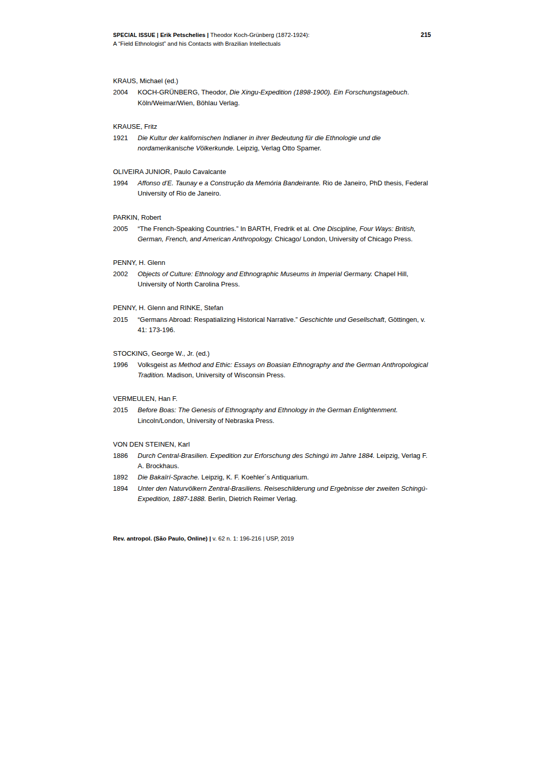special issue | Erik Petschelies | Theodor Koch-Grünberg (1872-1924):
A “Field Ethnologist” and his Contacts with Brazilian Intellectuals
215
KRAUS, Michael (ed.)
2004
KOCH-GRÜNBERG, Theodor, Die Xingu-Expedition (1898-1900). Ein Forschungstagebuch. Köln/Weimar/Wien, Böhlau Verlag.
KRAUSE, Fritz
1921
Die Kultur der kalifornischen Indianer in ihrer Bedeutung für die Ethnologie und die nordamerikanische Völkerkunde. Leipzig, Verlag Otto Spamer.
OLIVEIRA JUNIOR, Paulo Cavalcante
1994
Affonso d’E. Taunay e a Construção da Memória Bandeirante. Rio de Janeiro, PhD thesis, Federal University of Rio de Janeiro.
PARKIN, Robert
2005
“The French-Speaking Countries.” In BARTH, Fredrik et al. One Discipline, Four Ways: British, German, French, and American Anthropology. Chicago/ London, University of Chicago Press.
PENNY, H. Glenn
2002
Objects of Culture: Ethnology and Ethnographic Museums in Imperial Germany. Chapel Hill, University of North Carolina Press.
PENNY, H. Glenn and RINKE, Stefan
2015
“Germans Abroad: Respatializing Historical Narrative.” Geschichte und Gesellschaft, Göttingen, v. 41: 173-196.
STOCKING, George W., Jr. (ed.)
1996
Volksgeist as Method and Ethic: Essays on Boasian Ethnography and the German Anthropological Tradition. Madison, University of Wisconsin Press.
VERMEULEN, Han F.
2015
Before Boas: The Genesis of Ethnography and Ethnology in the German Enlightenment. Lincoln/London, University of Nebraska Press.
VON DEN STEINEN, Karl
1886
Durch Central-Brasilien. Expedition zur Erforschung des Schingú im Jahre 1884. Leipzig, Verlag F. A. Brockhaus.
1892
Die Bakaïrí-Sprache. Leipzig, K. F. Koehler´s Antiquarium.
1894
Unter den Naturvölkern Zentral-Brasiliens. Reiseschilderung und Ergebnisse der zweiten Schingú-Expedition, 1887-1888. Berlin, Dietrich Reimer Verlag.
Rev. antropol. (São Paulo, Online) | v. 62 n. 1: 196-216 | USP, 2019